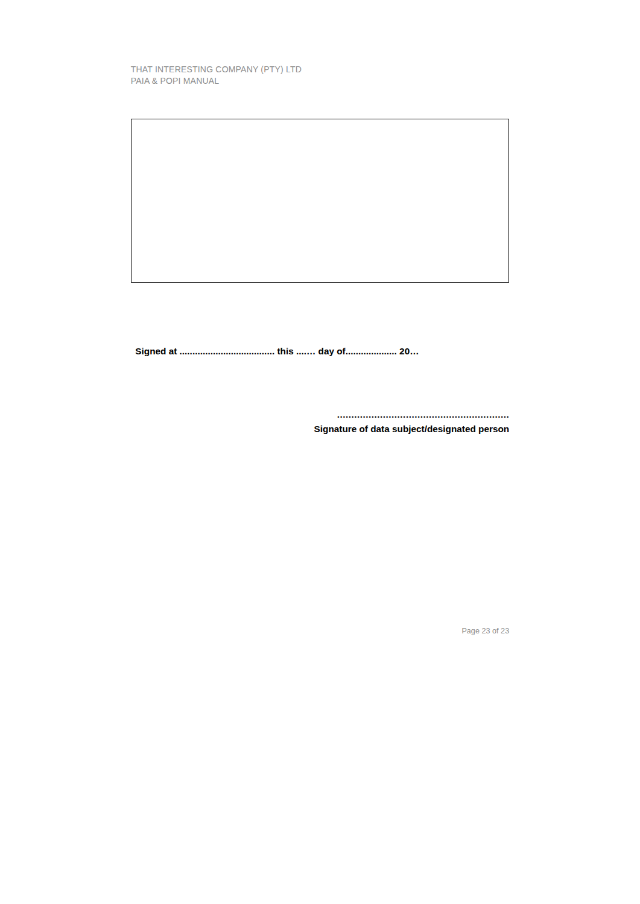THAT INTERESTING COMPANY (PTY) LTD
PAIA & POPI MANUAL
Signed at ..................................... this ....… day of.................... 20…
............................................................
Signature of data subject/designated person
Page 23 of 23